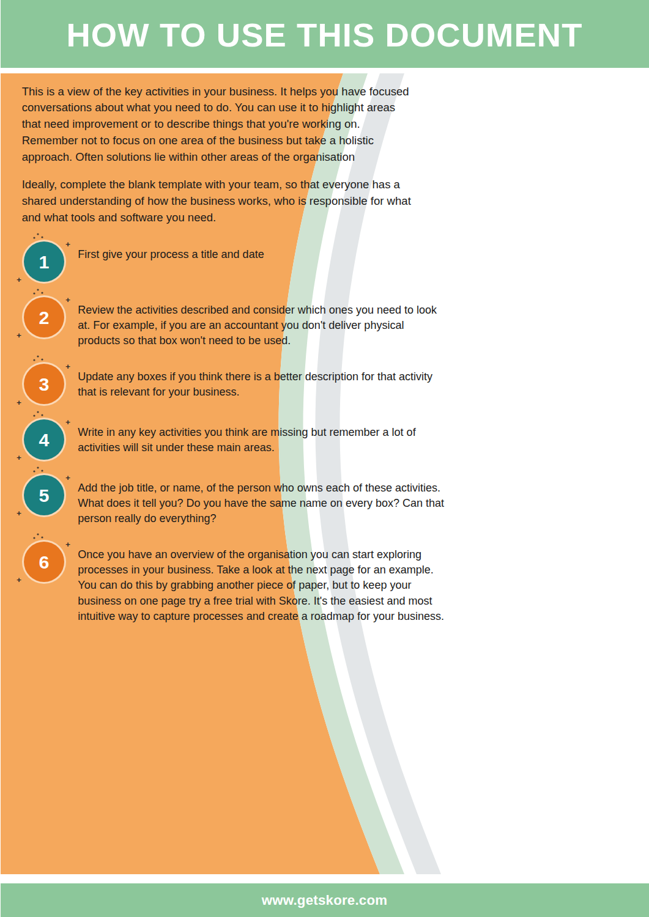How to Use This Document
This is a view of the key activities in your business. It helps you have focused conversations about what you need to do. You can use it to highlight areas that need improvement or to describe things that you're working on. Remember not to focus on one area of the business but take a holistic approach. Often solutions lie within other areas of the organisation
Ideally, complete the blank template with your team, so that everyone has a shared understanding of how the business works, who is responsible for what and what tools and software you need.
1 First give your process a title and date
2 Review the activities described and consider which ones you need to look at. For example, if you are an accountant you don't deliver physical products so that box won't need to be used.
3 Update any boxes if you think there is a better description for that activity that is relevant for your business.
4 Write in any key activities you think are missing but remember a lot of activities will sit under these main areas.
5 Add the job title, or name, of the person who owns each of these activities. What does it tell you? Do you have the same name on every box? Can that person really do everything?
6 Once you have an overview of the organisation you can start exploring processes in your business. Take a look at the next page for an example. You can do this by grabbing another piece of paper, but to keep your business on one page try a free trial with Skore. It's the easiest and most intuitive way to capture processes and create a roadmap for your business.
www.getskore.com